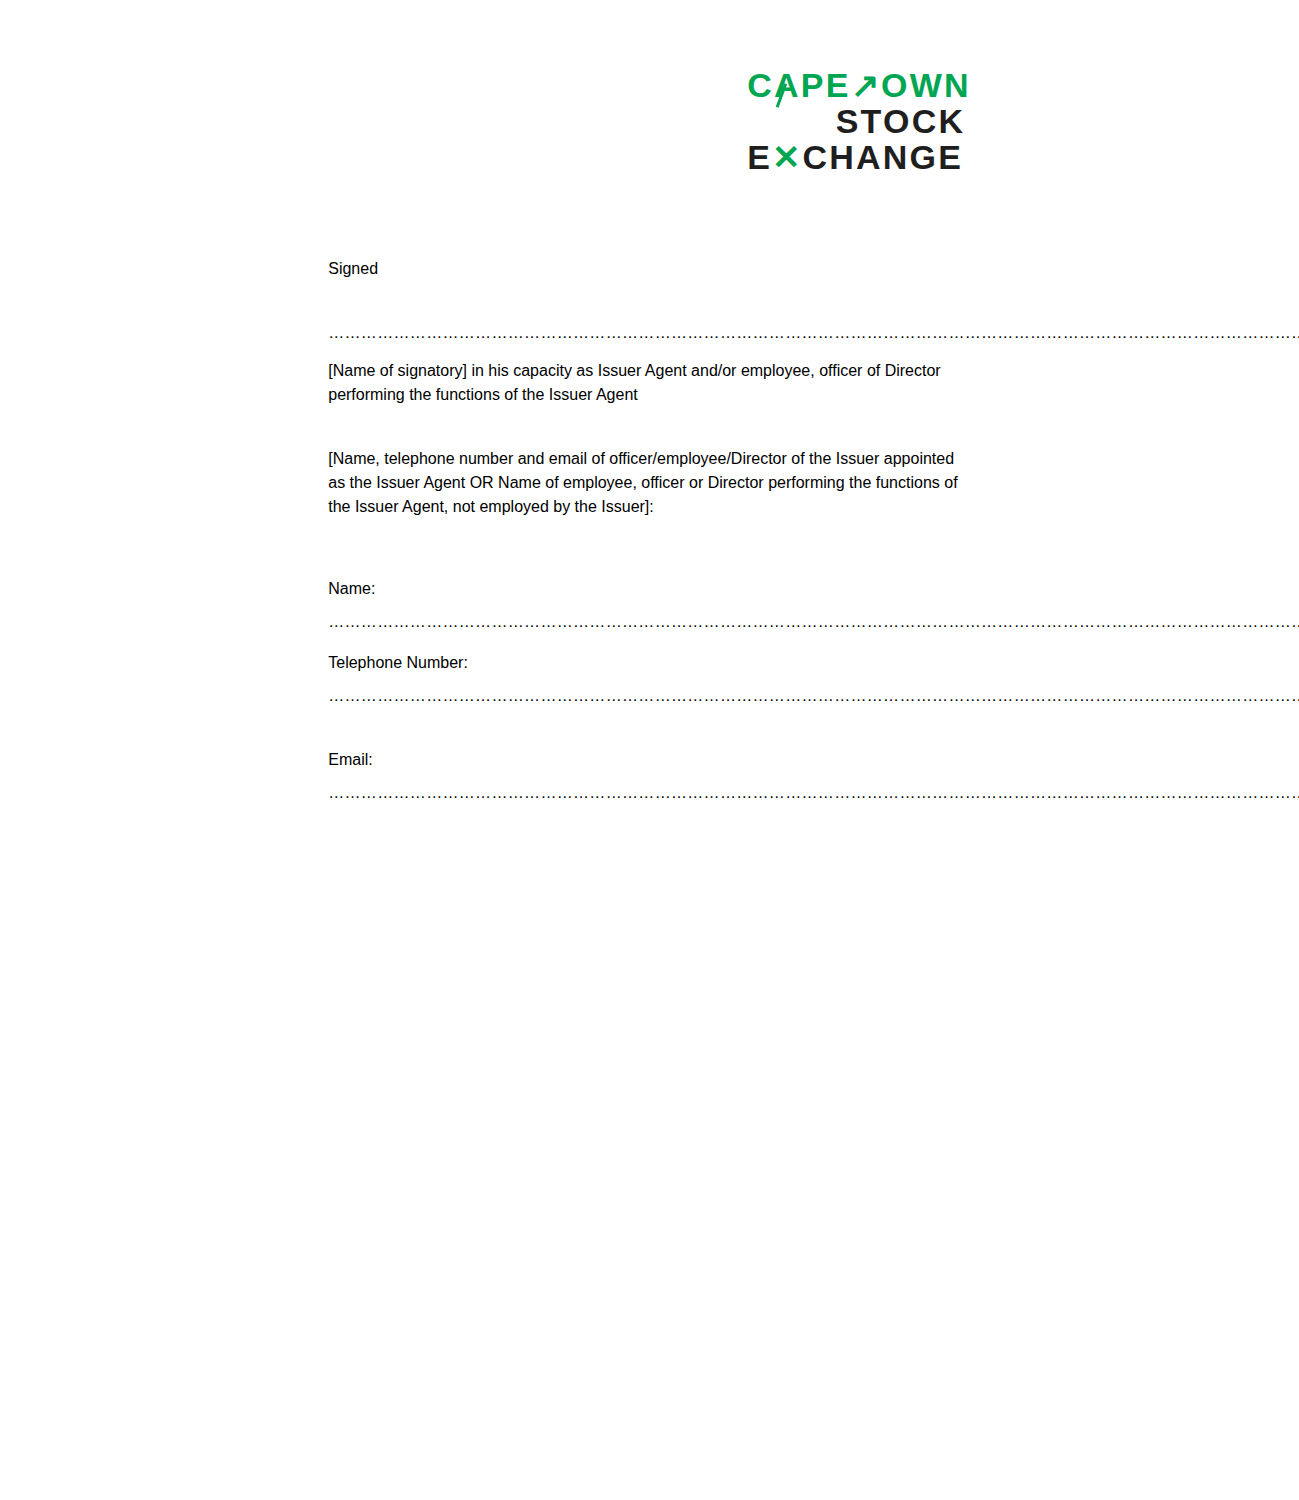CAPE↗OWN STOCK E✕CHANGE
Signed
…………………………………………………………………………………………………………………………………………………………………...
[Name of signatory] in his capacity as Issuer Agent and/or employee, officer of Director performing the functions of the Issuer Agent
[Name, telephone number and email of officer/employee/Director of the Issuer appointed as the Issuer Agent OR Name of employee, officer or Director performing the functions of the Issuer Agent, not employed by the Issuer]:
Name:
…………………………………………………………………………………………………………………………………………………………………..
Telephone Number:
…………………………………………………………………………………………………………………………………………………………………...
Email:
…………………………………………………………………………………………………………………………………………………………………...